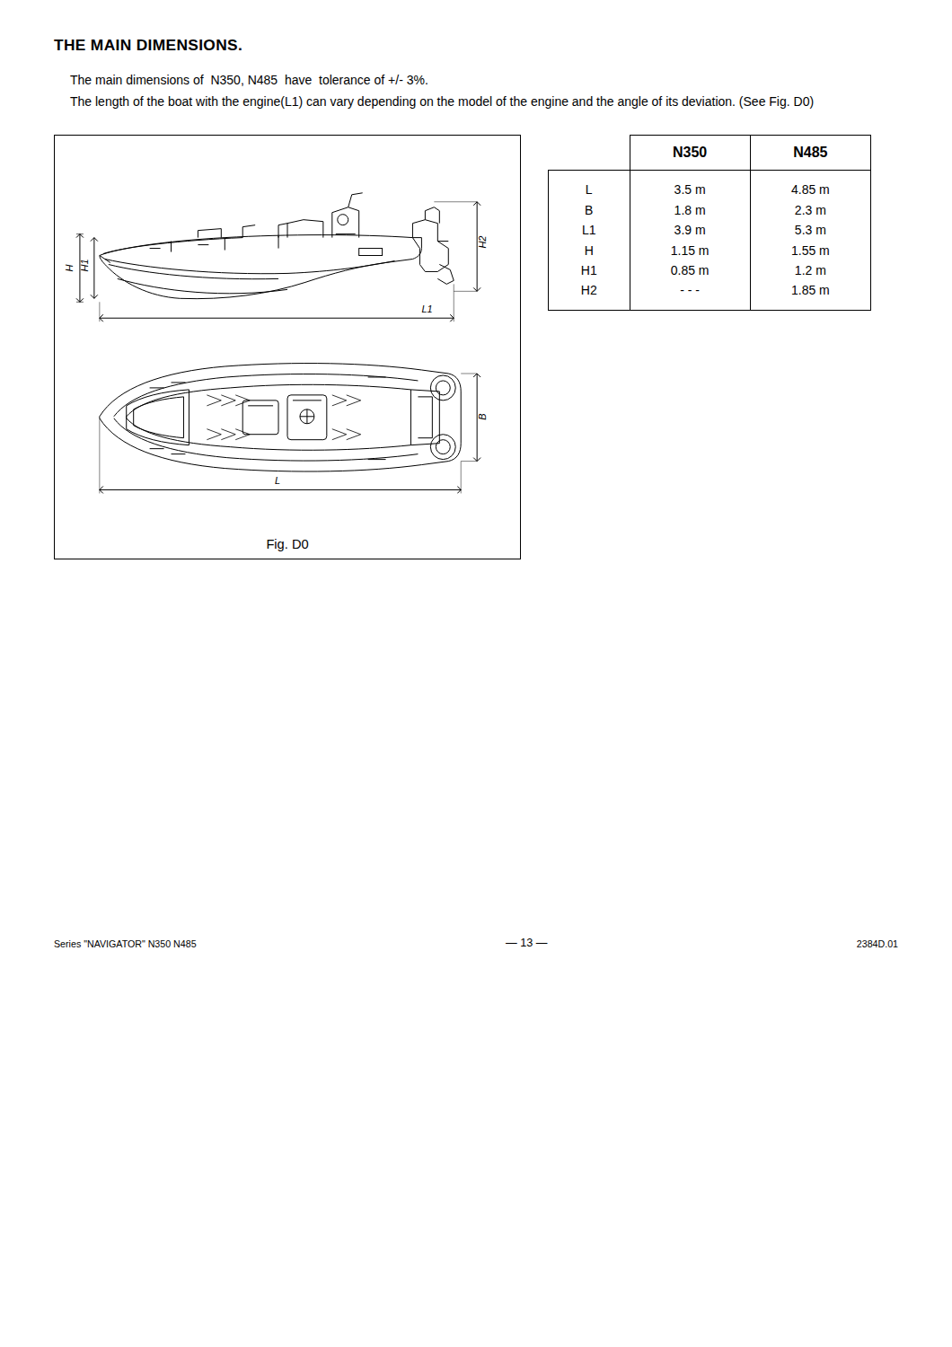THE MAIN DIMENSIONS.
The main dimensions of N350, N485 have tolerance of +/- 3%.
The length of the boat with the engine(L1) can vary depending on the model of the engine and the angle of its deviation. (See Fig. D0)
H H1 H2 L1 B L
Fig. D0
| | N350 | N485 |
| --- | --- | --- |
| L B L1 H H1 H2 | 3.5 m 1.8 m 3.9 m 1.15 m 0.85 m - - - | 4.85 m 2.3 m 5.3 m 1.55 m 1.2 m 1.85 m |
Series "NAVIGATOR" N350 N485
— 13 —
2384D.01